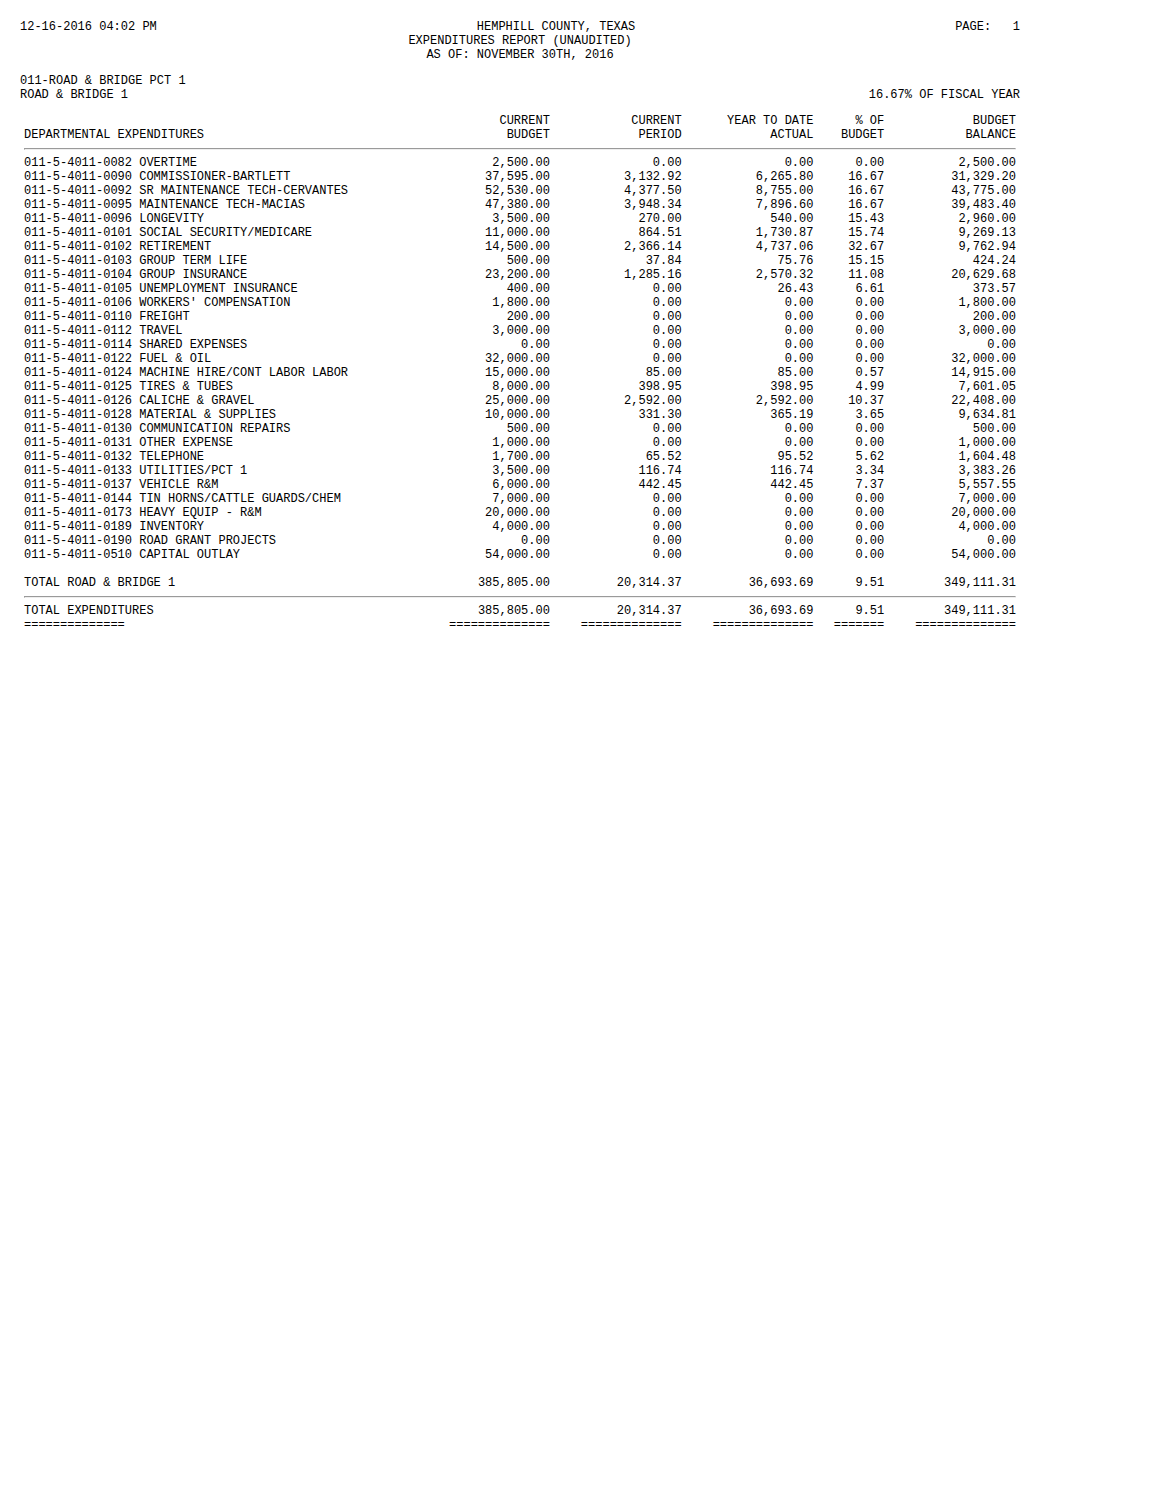12-16-2016 04:02 PM HEMPHILL COUNTY, TEXAS PAGE: 1
EXPENDITURES REPORT (UNAUDITED)
AS OF: NOVEMBER 30TH, 2016
011-ROAD & BRIDGE PCT 1
ROAD & BRIDGE 1 16.67% OF FISCAL YEAR
| | CURRENT | CURRENT | YEAR TO DATE | % OF | BUDGET |
| --- | --- | --- | --- | --- | --- |
| DEPARTMENTAL EXPENDITURES | BUDGET | PERIOD | ACTUAL | BUDGET | BALANCE |
| 011-5-4011-0082 OVERTIME | 2,500.00 | 0.00 | 0.00 | 0.00 | 2,500.00 |
| 011-5-4011-0090 COMMISSIONER-BARTLETT | 37,595.00 | 3,132.92 | 6,265.80 | 16.67 | 31,329.20 |
| 011-5-4011-0092 SR MAINTENANCE TECH-CERVANTES | 52,530.00 | 4,377.50 | 8,755.00 | 16.67 | 43,775.00 |
| 011-5-4011-0095 MAINTENANCE TECH-MACIAS | 47,380.00 | 3,948.34 | 7,896.60 | 16.67 | 39,483.40 |
| 011-5-4011-0096 LONGEVITY | 3,500.00 | 270.00 | 540.00 | 15.43 | 2,960.00 |
| 011-5-4011-0101 SOCIAL SECURITY/MEDICARE | 11,000.00 | 864.51 | 1,730.87 | 15.74 | 9,269.13 |
| 011-5-4011-0102 RETIREMENT | 14,500.00 | 2,366.14 | 4,737.06 | 32.67 | 9,762.94 |
| 011-5-4011-0103 GROUP TERM LIFE | 500.00 | 37.84 | 75.76 | 15.15 | 424.24 |
| 011-5-4011-0104 GROUP INSURANCE | 23,200.00 | 1,285.16 | 2,570.32 | 11.08 | 20,629.68 |
| 011-5-4011-0105 UNEMPLOYMENT INSURANCE | 400.00 | 0.00 | 26.43 | 6.61 | 373.57 |
| 011-5-4011-0106 WORKERS' COMPENSATION | 1,800.00 | 0.00 | 0.00 | 0.00 | 1,800.00 |
| 011-5-4011-0110 FREIGHT | 200.00 | 0.00 | 0.00 | 0.00 | 200.00 |
| 011-5-4011-0112 TRAVEL | 3,000.00 | 0.00 | 0.00 | 0.00 | 3,000.00 |
| 011-5-4011-0114 SHARED EXPENSES | 0.00 | 0.00 | 0.00 | 0.00 | 0.00 |
| 011-5-4011-0122 FUEL & OIL | 32,000.00 | 0.00 | 0.00 | 0.00 | 32,000.00 |
| 011-5-4011-0124 MACHINE HIRE/CONT LABOR LABOR | 15,000.00 | 85.00 | 85.00 | 0.57 | 14,915.00 |
| 011-5-4011-0125 TIRES & TUBES | 8,000.00 | 398.95 | 398.95 | 4.99 | 7,601.05 |
| 011-5-4011-0126 CALICHE & GRAVEL | 25,000.00 | 2,592.00 | 2,592.00 | 10.37 | 22,408.00 |
| 011-5-4011-0128 MATERIAL & SUPPLIES | 10,000.00 | 331.30 | 365.19 | 3.65 | 9,634.81 |
| 011-5-4011-0130 COMMUNICATION REPAIRS | 500.00 | 0.00 | 0.00 | 0.00 | 500.00 |
| 011-5-4011-0131 OTHER EXPENSE | 1,000.00 | 0.00 | 0.00 | 0.00 | 1,000.00 |
| 011-5-4011-0132 TELEPHONE | 1,700.00 | 65.52 | 95.52 | 5.62 | 1,604.48 |
| 011-5-4011-0133 UTILITIES/PCT 1 | 3,500.00 | 116.74 | 116.74 | 3.34 | 3,383.26 |
| 011-5-4011-0137 VEHICLE R&M | 6,000.00 | 442.45 | 442.45 | 7.37 | 5,557.55 |
| 011-5-4011-0144 TIN HORNS/CATTLE GUARDS/CHEM | 7,000.00 | 0.00 | 0.00 | 0.00 | 7,000.00 |
| 011-5-4011-0173 HEAVY EQUIP - R&M | 20,000.00 | 0.00 | 0.00 | 0.00 | 20,000.00 |
| 011-5-4011-0189 INVENTORY | 4,000.00 | 0.00 | 0.00 | 0.00 | 4,000.00 |
| 011-5-4011-0190 ROAD GRANT PROJECTS | 0.00 | 0.00 | 0.00 | 0.00 | 0.00 |
| 011-5-4011-0510 CAPITAL OUTLAY | 54,000.00 | 0.00 | 0.00 | 0.00 | 54,000.00 |
| TOTAL ROAD & BRIDGE 1 | 385,805.00 | 20,314.37 | 36,693.69 | 9.51 | 349,111.31 |
| TOTAL EXPENDITURES | 385,805.00 | 20,314.37 | 36,693.69 | 9.51 | 349,111.31 |
| ============== | ============== | ============== | ============== | ======= | ============== |